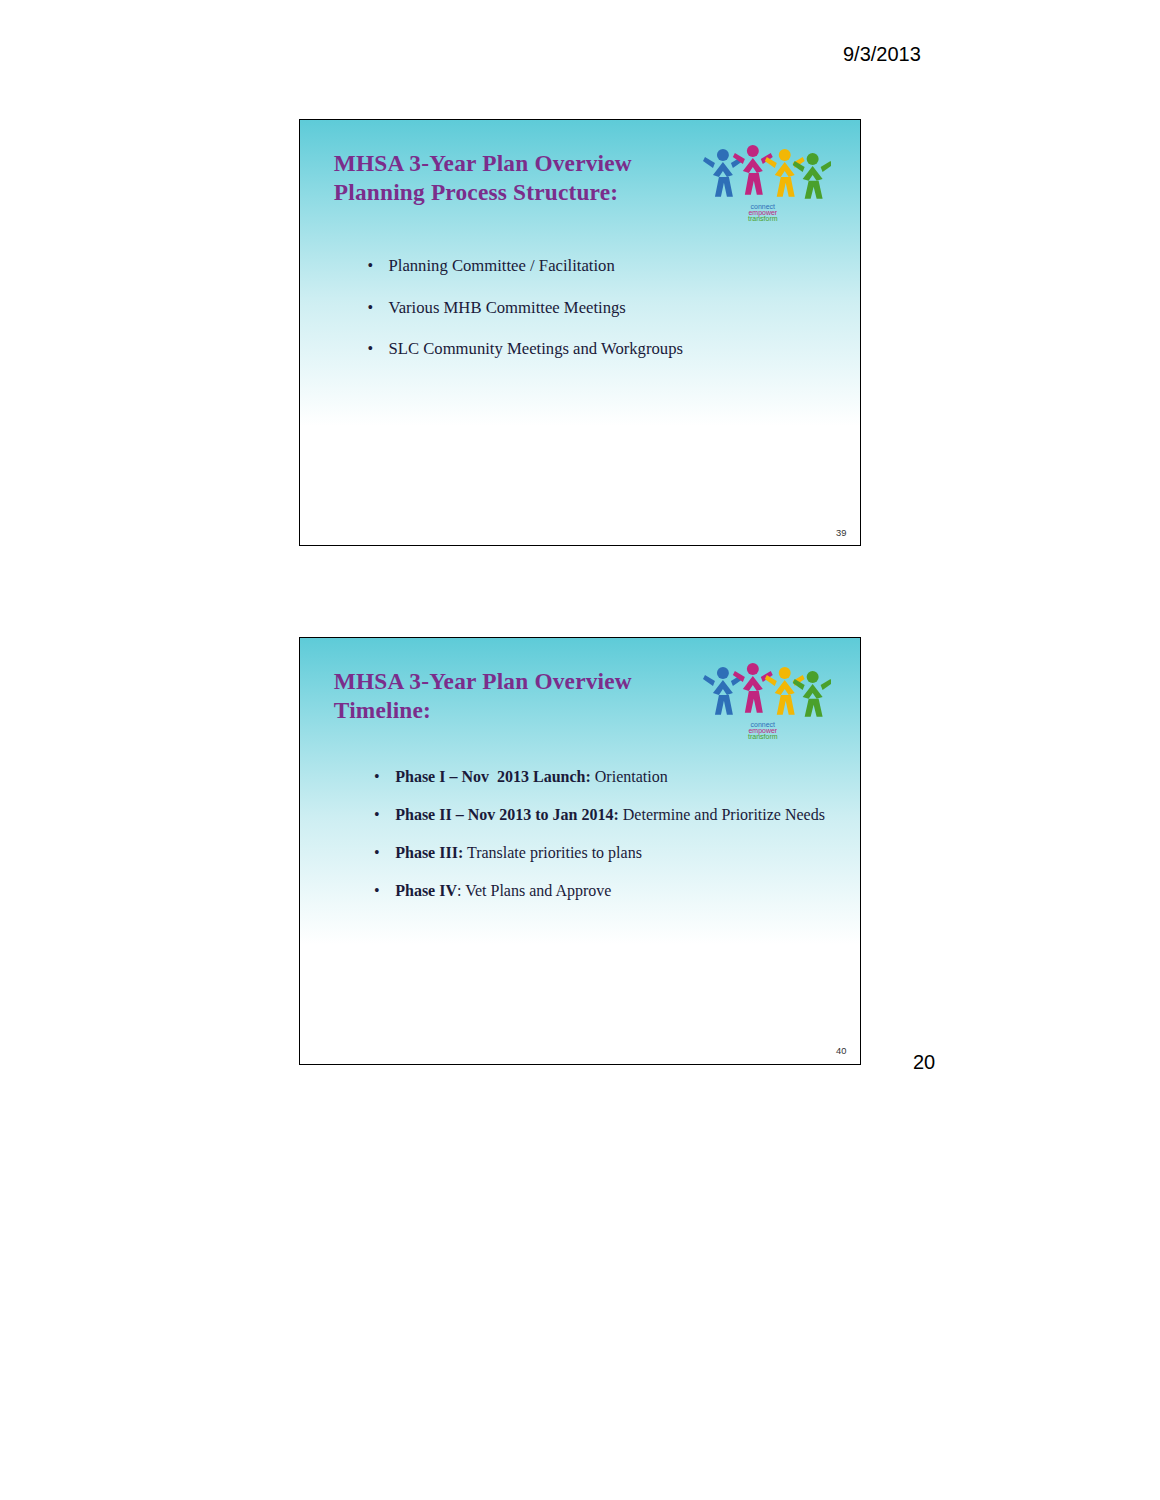9/3/2013
MHSA 3-Year Plan OverviewPlanning Process Structure:
connect empower transform
Planning Committee / Facilitation
Various MHB Committee Meetings
SLC Community Meetings and Workgroups
39
MHSA 3-Year Plan OverviewTimeline:
connect empower transform
Phase I – Nov 2013 Launch: Orientation
Phase II – Nov 2013 to Jan 2014: Determine and Prioritize Needs
Phase III: Translate priorities to plans
Phase IV: Vet Plans and Approve
40
20